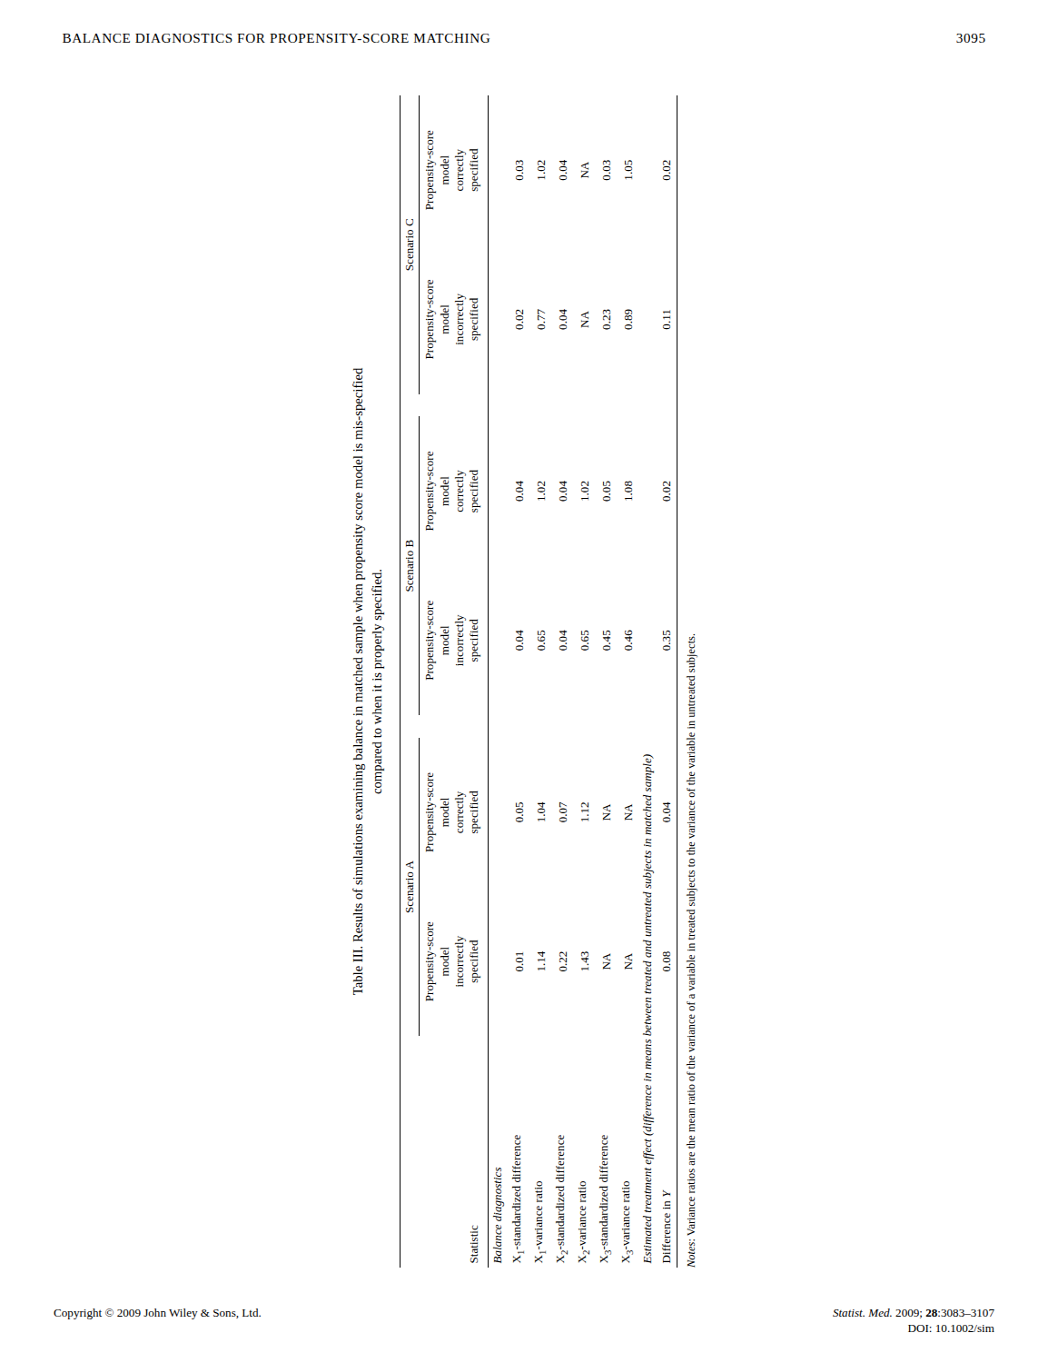Balance diagnostics for propensity-score matching 3095
Table III. Results of simulations examining balance in matched sample when propensity score model is mis-specified
compared to when it is properly specified.
| | Scenario A | | Scenario B | | Scenario C |
| --- | --- | --- | --- | --- | --- |
| Statistic | Propensity-score model incorrectly specified | Propensity-score model correctly specified | | Propensity-score model incorrectly specified | Propensity-score model correctly specified | | Propensity-score model incorrectly specified | Propensity-score model correctly specified |
| Balance diagnostics |
| X 1 -standardized difference | 0.01 | 0.05 | | 0.04 | 0.04 | | 0.02 | 0.03 |
| X 1 -variance ratio | 1.14 | 1.04 | | 0.65 | 1.02 | | 0.77 | 1.02 |
| X 2 -standardized difference | 0.22 | 0.07 | | 0.04 | 0.04 | | 0.04 | 0.04 |
| X 2 -variance ratio | 1.43 | 1.12 | | 0.65 | 1.02 | | NA | NA |
| X 3 -standardized difference | NA | NA | | 0.45 | 0.05 | | 0.23 | 0.03 |
| X 3 -variance ratio | NA | NA | | 0.46 | 1.08 | | 0.89 | 1.05 |
| Estimated treatment effect (difference in means between treated and untreated subjects in matched sample) |
| Difference in Y | 0.08 | 0.04 | | 0.35 | 0.02 | | 0.11 | 0.02 |
Notes: Variance ratios are the mean ratio of the variance of a variable in treated subjects to the variance of the variable in untreated subjects.
Copyright © 2009 John Wiley & Sons, Ltd.
Statist. Med. 2009; 28:3083–3107
DOI: 10.1002/sim